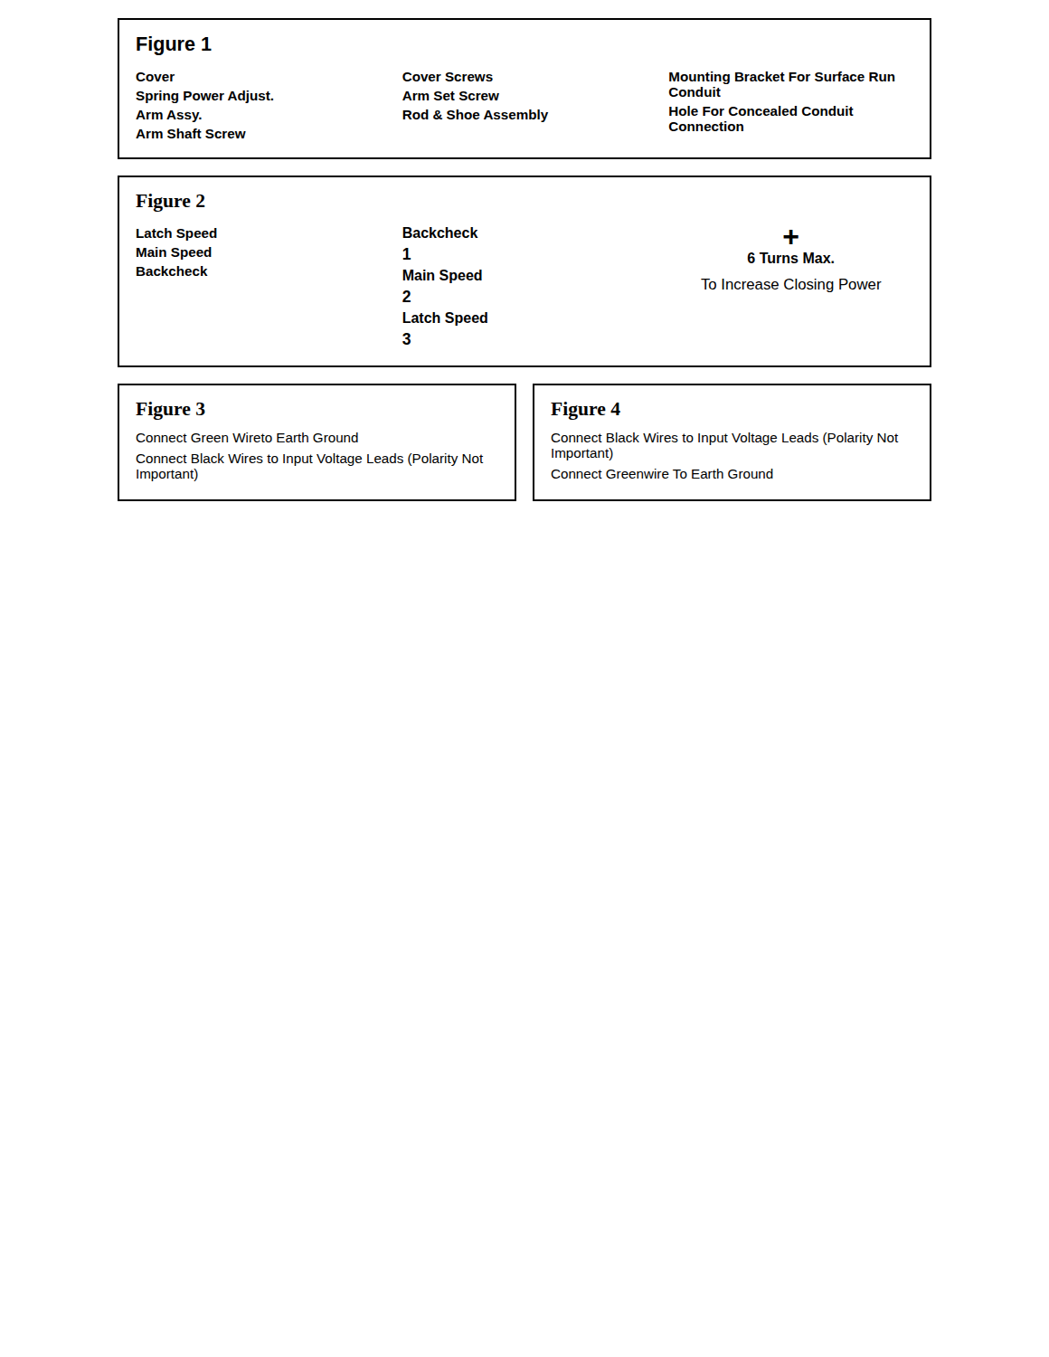Figure 1
Cover
Spring Power Adjust.
Arm Assy.
Arm Shaft Screw
Cover Screws
Arm Set Screw
Rod & Shoe Assembly
Mounting Bracket For Surface Run Conduit
Hole For Concealed Conduit Connection
Figure 2
Latch Speed
Main Speed
Backcheck
Backcheck
1
Main Speed
2
Latch Speed
3
+
6 Turns Max.
To Increase Closing Power
Figure 3
Connect Green Wireto Earth Ground
Connect Black Wires to Input Voltage Leads (Polarity Not Important)
Figure 4
Connect Black Wires to Input Voltage Leads (Polarity Not Important)
Connect Greenwire To Earth Ground